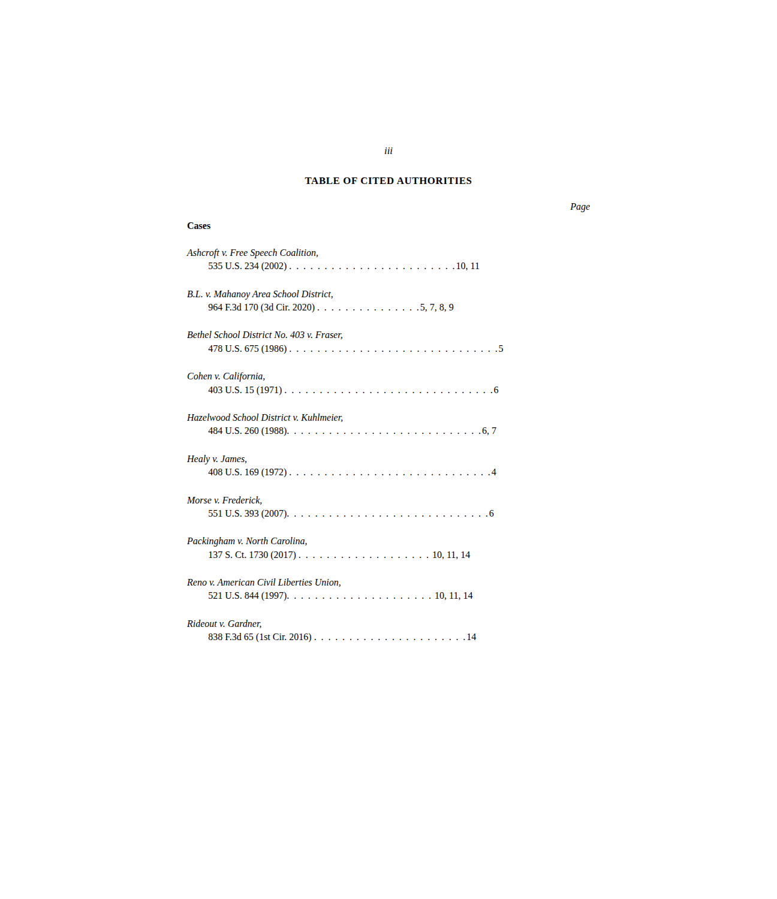iii
TABLE OF CITED AUTHORITIES
Page
Cases
Ashcroft v. Free Speech Coalition, 535 U.S. 234 (2002) . . . . . . . . . . . . . . . . . . . . . . . . 10, 11
B.L. v. Mahanoy Area School District, 964 F.3d 170 (3d Cir. 2020) . . . . . . . . . . . . . . . 5, 7, 8, 9
Bethel School District No. 403 v. Fraser, 478 U.S. 675 (1986) . . . . . . . . . . . . . . . . . . . . . . . . . . . . . . 5
Cohen v. California, 403 U.S. 15 (1971) . . . . . . . . . . . . . . . . . . . . . . . . . . . . . . 6
Hazelwood School District v. Kuhlmeier, 484 U.S. 260 (1988). . . . . . . . . . . . . . . . . . . . . . . . . . . . 6, 7
Healy v. James, 408 U.S. 169 (1972) . . . . . . . . . . . . . . . . . . . . . . . . . . . . . 4
Morse v. Frederick, 551 U.S. 393 (2007). . . . . . . . . . . . . . . . . . . . . . . . . . . . . 6
Packingham v. North Carolina, 137 S. Ct. 1730 (2017) . . . . . . . . . . . . . . . . . . . 10, 11, 14
Reno v. American Civil Liberties Union, 521 U.S. 844 (1997). . . . . . . . . . . . . . . . . . . . . 10, 11, 14
Rideout v. Gardner, 838 F.3d 65 (1st Cir. 2016) . . . . . . . . . . . . . . . . . . . . . . 14